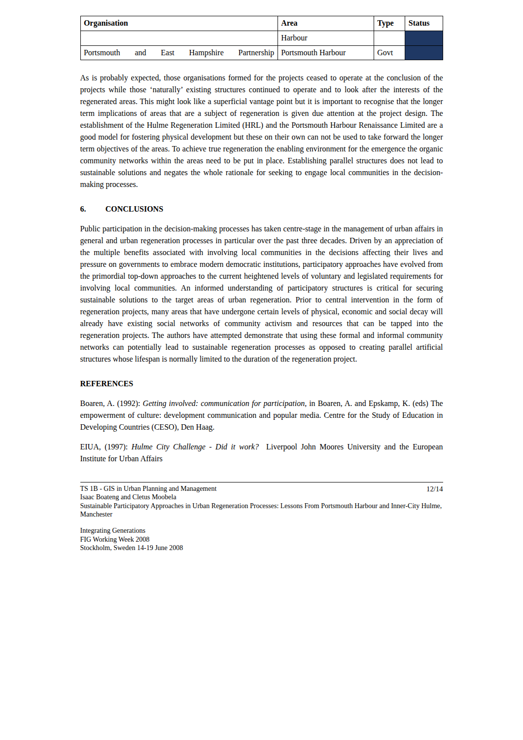| Organisation | Area | Type | Status |
| --- | --- | --- | --- |
| | Harbour | | |
| Portsmouth and East Hampshire Partnership | Portsmouth Harbour | Govt | |
As is probably expected, those organisations formed for the projects ceased to operate at the conclusion of the projects while those ‘naturally’ existing structures continued to operate and to look after the interests of the regenerated areas. This might look like a superficial vantage point but it is important to recognise that the longer term implications of areas that are a subject of regeneration is given due attention at the project design. The establishment of the Hulme Regeneration Limited (HRL) and the Portsmouth Harbour Renaissance Limited are a good model for fostering physical development but these on their own can not be used to take forward the longer term objectives of the areas. To achieve true regeneration the enabling environment for the emergence the organic community networks within the areas need to be put in place. Establishing parallel structures does not lead to sustainable solutions and negates the whole rationale for seeking to engage local communities in the decision-making processes.
6. CONCLUSIONS
Public participation in the decision-making processes has taken centre-stage in the management of urban affairs in general and urban regeneration processes in particular over the past three decades. Driven by an appreciation of the multiple benefits associated with involving local communities in the decisions affecting their lives and pressure on governments to embrace modern democratic institutions, participatory approaches have evolved from the primordial top-down approaches to the current heightened levels of voluntary and legislated requirements for involving local communities. An informed understanding of participatory structures is critical for securing sustainable solutions to the target areas of urban regeneration. Prior to central intervention in the form of regeneration projects, many areas that have undergone certain levels of physical, economic and social decay will already have existing social networks of community activism and resources that can be tapped into the regeneration projects. The authors have attempted demonstrate that using these formal and informal community networks can potentially lead to sustainable regeneration processes as opposed to creating parallel artificial structures whose lifespan is normally limited to the duration of the regeneration project.
REFERENCES
Boaren, A. (1992): Getting involved: communication for participation, in Boaren, A. and Epskamp, K. (eds) The empowerment of culture: development communication and popular media. Centre for the Study of Education in Developing Countries (CESO), Den Haag.
EIUA, (1997): Hulme City Challenge - Did it work? Liverpool John Moores University and the European Institute for Urban Affairs
12/14
TS 1B - GIS in Urban Planning and Management
Isaac Boateng and Cletus Moobela
Sustainable Participatory Approaches in Urban Regeneration Processes: Lessons From Portsmouth Harbour and Inner-City Hulme, Manchester
Integrating Generations
FIG Working Week 2008
Stockholm, Sweden 14-19 June 2008